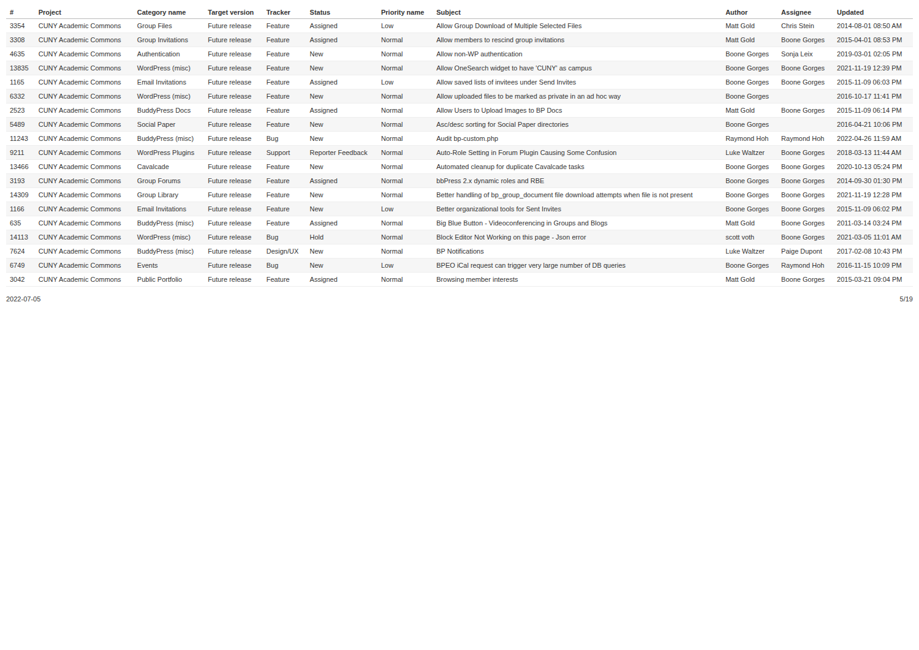| # | Project | Category name | Target version | Tracker | Status | Priority name | Subject | Author | Assignee | Updated |
| --- | --- | --- | --- | --- | --- | --- | --- | --- | --- | --- |
| 3354 | CUNY Academic Commons | Group Files | Future release | Feature | Assigned | Low | Allow Group Download of Multiple Selected Files | Matt Gold | Chris Stein | 2014-08-01 08:50 AM |
| 3308 | CUNY Academic Commons | Group Invitations | Future release | Feature | Assigned | Normal | Allow members to rescind group invitations | Matt Gold | Boone Gorges | 2015-04-01 08:53 PM |
| 4635 | CUNY Academic Commons | Authentication | Future release | Feature | New | Normal | Allow non-WP authentication | Boone Gorges | Sonja Leix | 2019-03-01 02:05 PM |
| 13835 | CUNY Academic Commons | WordPress (misc) | Future release | Feature | New | Normal | Allow OneSearch widget to have 'CUNY' as campus | Boone Gorges | Boone Gorges | 2021-11-19 12:39 PM |
| 1165 | CUNY Academic Commons | Email Invitations | Future release | Feature | Assigned | Low | Allow saved lists of invitees under Send Invites | Boone Gorges | Boone Gorges | 2015-11-09 06:03 PM |
| 6332 | CUNY Academic Commons | WordPress (misc) | Future release | Feature | New | Normal | Allow uploaded files to be marked as private in an ad hoc way | Boone Gorges | | 2016-10-17 11:41 PM |
| 2523 | CUNY Academic Commons | BuddyPress Docs | Future release | Feature | Assigned | Normal | Allow Users to Upload Images to BP Docs | Matt Gold | Boone Gorges | 2015-11-09 06:14 PM |
| 5489 | CUNY Academic Commons | Social Paper | Future release | Feature | New | Normal | Asc/desc sorting for Social Paper directories | Boone Gorges | | 2016-04-21 10:06 PM |
| 11243 | CUNY Academic Commons | BuddyPress (misc) | Future release | Bug | New | Normal | Audit bp-custom.php | Raymond Hoh | Raymond Hoh | 2022-04-26 11:59 AM |
| 9211 | CUNY Academic Commons | WordPress Plugins | Future release | Support | Reporter Feedback | Normal | Auto-Role Setting in Forum Plugin Causing Some Confusion | Luke Waltzer | Boone Gorges | 2018-03-13 11:44 AM |
| 13466 | CUNY Academic Commons | Cavalcade | Future release | Feature | New | Normal | Automated cleanup for duplicate Cavalcade tasks | Boone Gorges | Boone Gorges | 2020-10-13 05:24 PM |
| 3193 | CUNY Academic Commons | Group Forums | Future release | Feature | Assigned | Normal | bbPress 2.x dynamic roles and RBE | Boone Gorges | Boone Gorges | 2014-09-30 01:30 PM |
| 14309 | CUNY Academic Commons | Group Library | Future release | Feature | New | Normal | Better handling of bp_group_document file download attempts when file is not present | Boone Gorges | Boone Gorges | 2021-11-19 12:28 PM |
| 1166 | CUNY Academic Commons | Email Invitations | Future release | Feature | New | Low | Better organizational tools for Sent Invites | Boone Gorges | Boone Gorges | 2015-11-09 06:02 PM |
| 635 | CUNY Academic Commons | BuddyPress (misc) | Future release | Feature | Assigned | Normal | Big Blue Button - Videoconferencing in Groups and Blogs | Matt Gold | Boone Gorges | 2011-03-14 03:24 PM |
| 14113 | CUNY Academic Commons | WordPress (misc) | Future release | Bug | Hold | Normal | Block Editor Not Working on this page - Json error | scott voth | Boone Gorges | 2021-03-05 11:01 AM |
| 7624 | CUNY Academic Commons | BuddyPress (misc) | Future release | Design/UX | New | Normal | BP Notifications | Luke Waltzer | Paige Dupont | 2017-02-08 10:43 PM |
| 6749 | CUNY Academic Commons | Events | Future release | Bug | New | Low | BPEO iCal request can trigger very large number of DB queries | Boone Gorges | Raymond Hoh | 2016-11-15 10:09 PM |
| 3042 | CUNY Academic Commons | Public Portfolio | Future release | Feature | Assigned | Normal | Browsing member interests | Matt Gold | Boone Gorges | 2015-03-21 09:04 PM |
2022-07-05 5/19